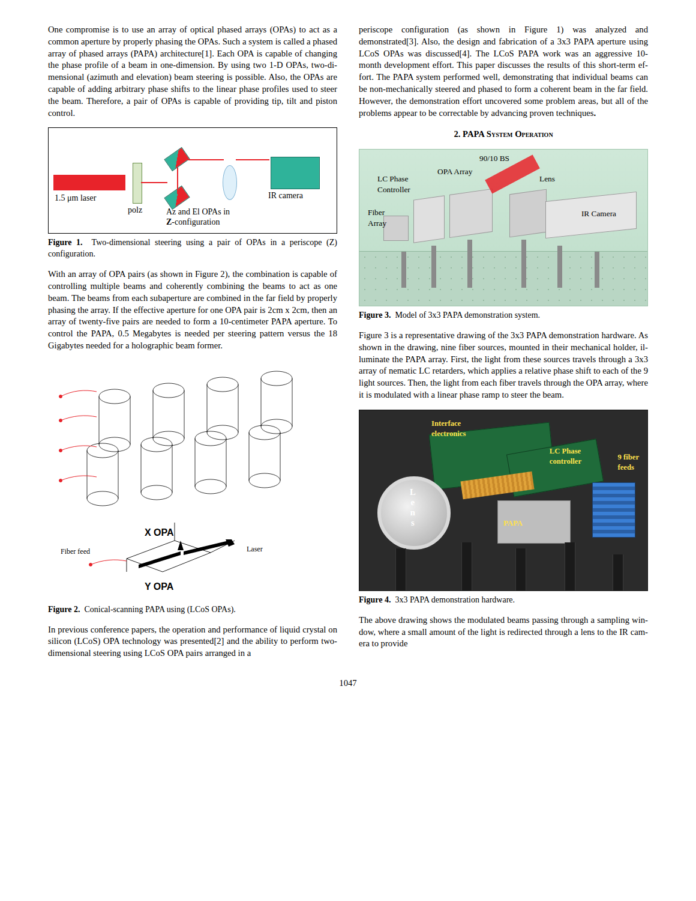One compromise is to use an array of optical phased arrays (OPAs) to act as a common aperture by properly phasing the OPAs. Such a system is called a phased array of phased arrays (PAPA) architecture[1]. Each OPA is capable of changing the phase profile of a beam in one-dimension. By using two 1-D OPAs, two-dimensional (azimuth and elevation) beam steering is possible. Also, the OPAs are capable of adding arbitrary phase shifts to the linear phase profiles used to steer the beam. Therefore, a pair of OPAs is capable of providing tip, tilt and piston control.
1.5 μm laser
polz
IR camera
Az and El OPAs in
Z-configuration
Figure 1. Two-dimensional steering using a pair of OPAs in a periscope (Z) configuration.
With an array of OPA pairs (as shown in Figure 2), the combination is capable of controlling multiple beams and coherently combining the beams to act as one beam. The beams from each subaperture are combined in the far field by properly phasing the array. If the effective aperture for one OPA pair is 2cm x 2cm, then an array of twenty-five pairs are needed to form a 10-centimeter PAPA aperture. To control the PAPA, 0.5 Megabytes is needed per steering pattern versus the 18 Gigabytes needed for a holographic beam former.
X OPA Y OPA Fiber feed Laser
Figure 2. Conical-scanning PAPA using (LCoS OPAs).
In previous conference papers, the operation and performance of liquid crystal on silicon (LCoS) OPA technology was presented[2] and the ability to perform two-dimensional steering using LCoS OPA pairs arranged in a
periscope configuration (as shown in Figure 1) was analyzed and demonstrated[3]. Also, the design and fabrication of a 3x3 PAPA aperture using LCoS OPAs was discussed[4]. The LCoS PAPA work was an aggressive 10-month development effort. This paper discusses the results of this short-term effort. The PAPA system performed well, demonstrating that individual beams can be non-mechanically steered and phased to form a coherent beam in the far field. However, the demonstration effort uncovered some problem areas, but all of the problems appear to be correctable by advancing proven techniques.
2. PAPA System Operation
90/10 BS
OPA Array
Lens
LC Phase
Controller
Fiber
Array
IR Camera
Figure 3. Model of 3x3 PAPA demonstration system.
Figure 3 is a representative drawing of the 3x3 PAPA demonstration hardware. As shown in the drawing, nine fiber sources, mounted in their mechanical holder, illuminate the PAPA array. First, the light from these sources travels through a 3x3 array of nematic LC retarders, which applies a relative phase shift to each of the 9 light sources. Then, the light from each fiber travels through the OPA array, where it is modulated with a linear phase ramp to steer the beam.
Lens
Interface
electronics
LC Phase
controller
9 fiber
feeds
PAPA
Figure 4. 3x3 PAPA demonstration hardware.
The above drawing shows the modulated beams passing through a sampling window, where a small amount of the light is redirected through a lens to the IR camera to provide
1047